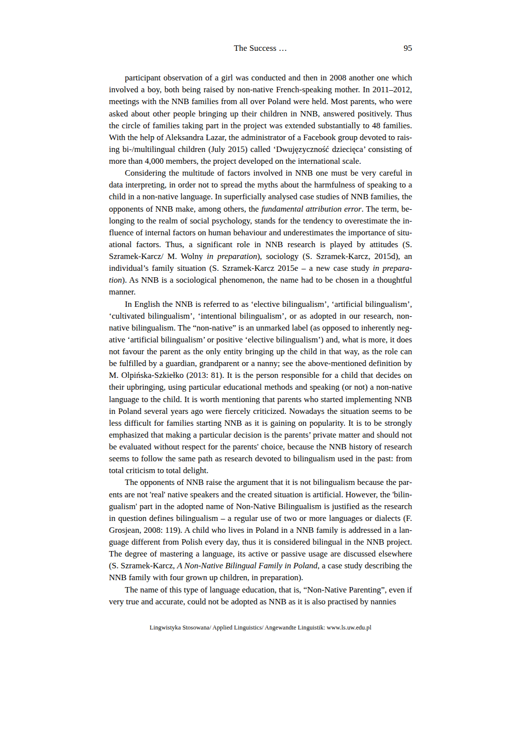The Success … 95
participant observation of a girl was conducted and then in 2008 another one which involved a boy, both being raised by non-native French-speaking mother. In 2011–2012, meetings with the NNB families from all over Poland were held. Most parents, who were asked about other people bringing up their children in NNB, answered positively. Thus the circle of families taking part in the project was extended substantially to 48 families. With the help of Aleksandra Lazar, the administrator of a Facebook group devoted to raising bi-/multilingual children (July 2015) called ‘Dwujęzyczność dziecięca’ consisting of more than 4,000 members, the project developed on the international scale.
Considering the multitude of factors involved in NNB one must be very careful in data interpreting, in order not to spread the myths about the harmfulness of speaking to a child in a non-native language. In superficially analysed case studies of NNB families, the opponents of NNB make, among others, the fundamental attribution error. The term, belonging to the realm of social psychology, stands for the tendency to overestimate the influence of internal factors on human behaviour and underestimates the importance of situational factors. Thus, a significant role in NNB research is played by attitudes (S. Szramek-Karcz/ M. Wolny in preparation), sociology (S. Szramek-Karcz, 2015d), an individual’s family situation (S. Szramek-Karcz 2015e – a new case study in preparation). As NNB is a sociological phenomenon, the name had to be chosen in a thoughtful manner.
In English the NNB is referred to as ‘elective bilingualism’, ‘artificial bilingualism’, ‘cultivated bilingualism’, ‘intentional bilingualism’, or as adopted in our research, non-native bilingualism. The “non-native” is an unmarked label (as opposed to inherently negative ‘artificial bilingualism’ or positive ‘elective bilingualism’) and, what is more, it does not favour the parent as the only entity bringing up the child in that way, as the role can be fulfilled by a guardian, grandparent or a nanny; see the above-mentioned definition by M. Olpińska-Szkiełko (2013: 81). It is the person responsible for a child that decides on their upbringing, using particular educational methods and speaking (or not) a non-native language to the child. It is worth mentioning that parents who started implementing NNB in Poland several years ago were fiercely criticized. Nowadays the situation seems to be less difficult for families starting NNB as it is gaining on popularity. It is to be strongly emphasized that making a particular decision is the parents’ private matter and should not be evaluated without respect for the parents' choice, because the NNB history of research seems to follow the same path as research devoted to bilingualism used in the past: from total criticism to total delight.
The opponents of NNB raise the argument that it is not bilingualism because the parents are not 'real' native speakers and the created situation is artificial. However, the 'bilingualism' part in the adopted name of Non-Native Bilingualism is justified as the research in question defines bilingualism – a regular use of two or more languages or dialects (F. Grosjean, 2008: 119). A child who lives in Poland in a NNB family is addressed in a language different from Polish every day, thus it is considered bilingual in the NNB project. The degree of mastering a language, its active or passive usage are discussed elsewhere (S. Szramek-Karcz, A Non-Native Bilingual Family in Poland, a case study describing the NNB family with four grown up children, in preparation).
The name of this type of language education, that is, “Non-Native Parenting”, even if very true and accurate, could not be adopted as NNB as it is also practised by nannies
Lingwistyka Stosowana/ Applied Linguistics/ Angewandte Linguistik: www.ls.uw.edu.pl